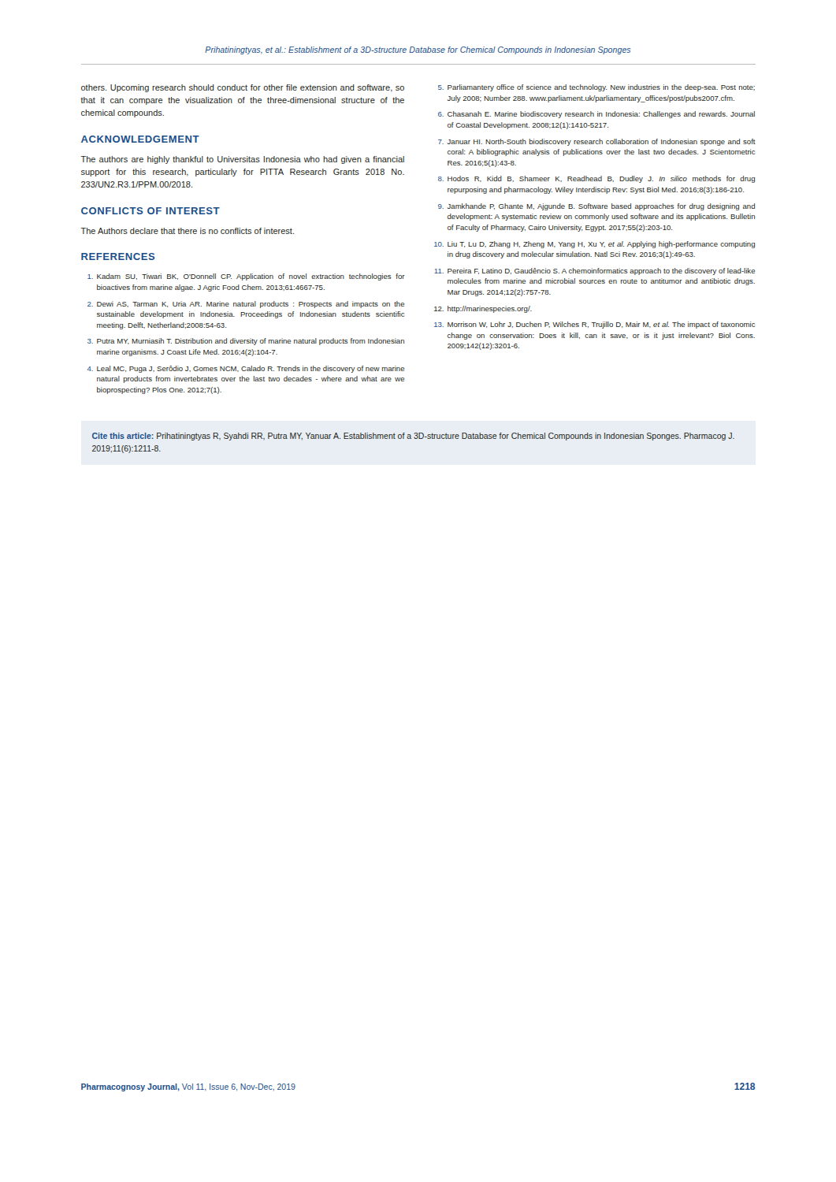Prihatiningtyas, et al.: Establishment of a 3D-structure Database for Chemical Compounds in Indonesian Sponges
others. Upcoming research should conduct for other file extension and software, so that it can compare the visualization of the three-dimensional structure of the chemical compounds.
ACKNOWLEDGEMENT
The authors are highly thankful to Universitas Indonesia who had given a financial support for this research, particularly for PITTA Research Grants 2018 No. 233/UN2.R3.1/PPM.00/2018.
CONFLICTS OF INTEREST
The Authors declare that there is no conflicts of interest.
REFERENCES
Kadam SU, Tiwari BK, O'Donnell CP. Application of novel extraction technologies for bioactives from marine algae. J Agric Food Chem. 2013;61:4667-75.
Dewi AS, Tarman K, Uria AR. Marine natural products : Prospects and impacts on the sustainable development in Indonesia. Proceedings of Indonesian students scientific meeting. Delft, Netherland;2008:54-63.
Putra MY, Murniasih T. Distribution and diversity of marine natural products from Indonesian marine organisms. J Coast Life Med. 2016;4(2):104-7.
Leal MC, Puga J, Serôdio J, Gomes NCM, Calado R. Trends in the discovery of new marine natural products from invertebrates over the last two decades - where and what are we bioprospecting? Plos One. 2012;7(1).
Parliamantery office of science and technology. New industries in the deep-sea. Post note; July 2008; Number 288. www.parliament.uk/parliamentary_offices/post/pubs2007.cfm.
Chasanah E. Marine biodiscovery research in Indonesia: Challenges and rewards. Journal of Coastal Development. 2008;12(1):1410-5217.
Januar HI. North-South biodiscovery research collaboration of Indonesian sponge and soft coral: A bibliographic analysis of publications over the last two decades. J Scientometric Res. 2016;5(1):43-8.
Hodos R, Kidd B, Shameer K, Readhead B, Dudley J. In silico methods for drug repurposing and pharmacology. Wiley Interdiscip Rev: Syst Biol Med. 2016;8(3):186-210.
Jamkhande P, Ghante M, Ajgunde B. Software based approaches for drug designing and development: A systematic review on commonly used software and its applications. Bulletin of Faculty of Pharmacy, Cairo University, Egypt. 2017;55(2):203-10.
Liu T, Lu D, Zhang H, Zheng M, Yang H, Xu Y, et al. Applying high-performance computing in drug discovery and molecular simulation. Natl Sci Rev. 2016;3(1):49-63.
Pereira F, Latino D, Gaudêncio S. A chemoinformatics approach to the discovery of lead-like molecules from marine and microbial sources en route to antitumor and antibiotic drugs. Mar Drugs. 2014;12(2):757-78.
http://marinespecies.org/.
Morrison W, Lohr J, Duchen P, Wilches R, Trujillo D, Mair M, et al. The impact of taxonomic change on conservation: Does it kill, can it save, or is it just irrelevant? Biol Cons. 2009;142(12):3201-6.
Cite this article: Prihatiningtyas R, Syahdi RR, Putra MY, Yanuar A. Establishment of a 3D-structure Database for Chemical Compounds in Indonesian Sponges. Pharmacog J. 2019;11(6):1211-8.
Pharmacognosy Journal, Vol 11, Issue 6, Nov-Dec, 2019
1218